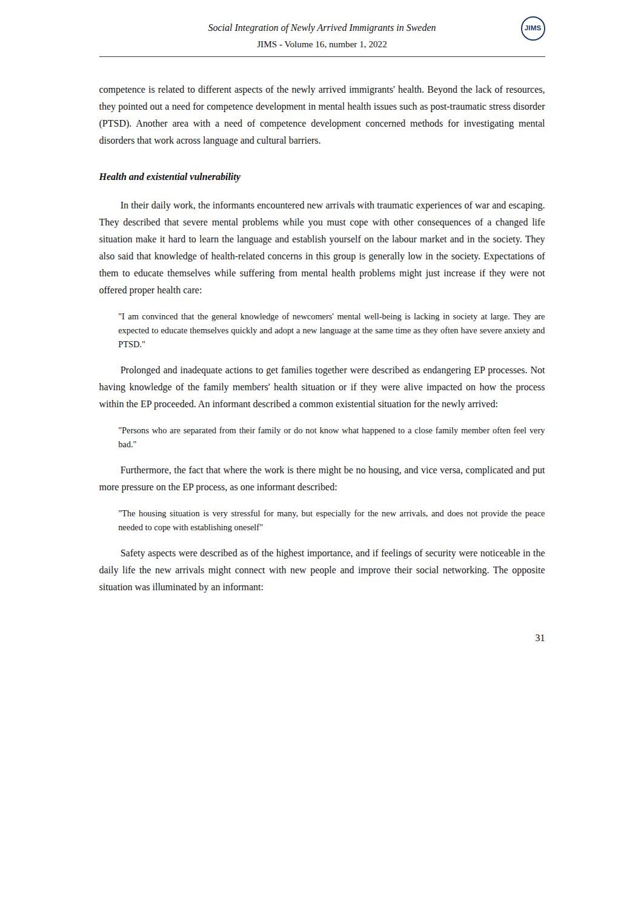Social Integration of Newly Arrived Immigrants in Sweden JIMS - Volume 16, number 1, 2022 JIMS
competence is related to different aspects of the newly arrived immigrants' health. Beyond the lack of resources, they pointed out a need for competence development in mental health issues such as post-traumatic stress disorder (PTSD). Another area with a need of competence development concerned methods for investigating mental disorders that work across language and cultural barriers.
Health and existential vulnerability
In their daily work, the informants encountered new arrivals with traumatic experiences of war and escaping. They described that severe mental problems while you must cope with other consequences of a changed life situation make it hard to learn the language and establish yourself on the labour market and in the society. They also said that knowledge of health-related concerns in this group is generally low in the society. Expectations of them to educate themselves while suffering from mental health problems might just increase if they were not offered proper health care:
"I am convinced that the general knowledge of newcomers' mental well-being is lacking in society at large. They are expected to educate themselves quickly and adopt a new language at the same time as they often have severe anxiety and PTSD."
Prolonged and inadequate actions to get families together were described as endangering EP processes. Not having knowledge of the family members' health situation or if they were alive impacted on how the process within the EP proceeded. An informant described a common existential situation for the newly arrived:
"Persons who are separated from their family or do not know what happened to a close family member often feel very bad."
Furthermore, the fact that where the work is there might be no housing, and vice versa, complicated and put more pressure on the EP process, as one informant described:
"The housing situation is very stressful for many, but especially for the new arrivals, and does not provide the peace needed to cope with establishing oneself"
Safety aspects were described as of the highest importance, and if feelings of security were noticeable in the daily life the new arrivals might connect with new people and improve their social networking. The opposite situation was illuminated by an informant:
31